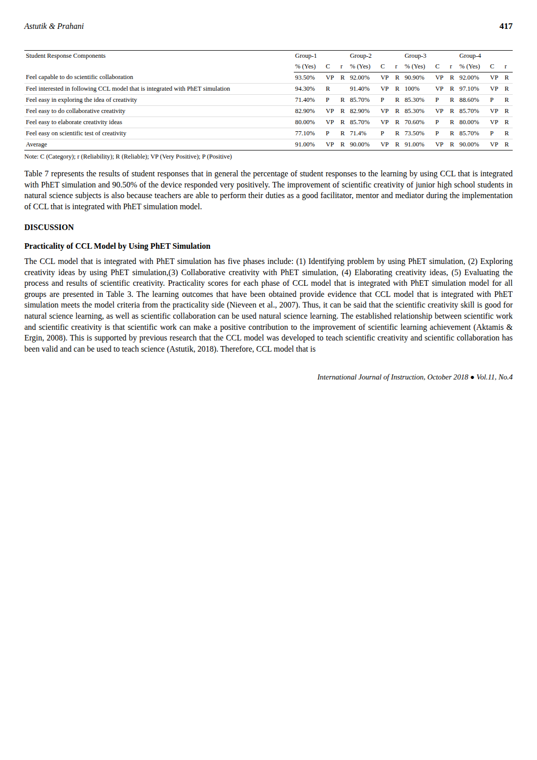Astutik & Prahani 417
| Student Response Components | Group-1 | Group-2 | Group-3 | Group-4 |
| --- | --- | --- | --- | --- |
| % (Yes) | C | r | % (Yes) | C | r | % (Yes) | C | r | % (Yes) | C | r |
| Feel capable to do scientific collaboration | 93.50% | VP | R | 92.00% | VP | R | 90.90% | VP | R | 92.00% | VP | R |
| Feel interested in following CCL model that is integrated with PhET simulation | 94.30% | R | | 91.40% | VP | R | 100% | VP | R | 97.10% | VP | R |
| Feel easy in exploring the idea of creativity | 71.40% | P | R | 85.70% | P | R | 85.30% | P | R | 88.60% | P | R |
| Feel easy to do collaborative creativity | 82.90% | VP | R | 82.90% | VP | R | 85.30% | VP | R | 85.70% | VP | R |
| Feel easy to elaborate creativity ideas | 80.00% | VP | R | 85.70% | VP | R | 70.60% | P | R | 80.00% | VP | R |
| Feel easy on scientific test of creativity | 77.10% | P | R | 71.4% | P | R | 73.50% | P | R | 85.70% | P | R |
| Average | 91.00% | VP | R | 90.00% | VP | R | 91.00% | VP | R | 90.00% | VP | R |
Note: C (Category); r (Reliability); R (Reliable); VP (Very Positive); P (Positive)
Table 7 represents the results of student responses that in general the percentage of student responses to the learning by using CCL that is integrated with PhET simulation and 90.50% of the device responded very positively. The improvement of scientific creativity of junior high school students in natural science subjects is also because teachers are able to perform their duties as a good facilitator, mentor and mediator during the implementation of CCL that is integrated with PhET simulation model.
Discussion
Practicality of CCL Model by Using PhET Simulation
The CCL model that is integrated with PhET simulation has five phases include: (1) Identifying problem by using PhET simulation, (2) Exploring creativity ideas by using PhET simulation,(3) Collaborative creativity with PhET simulation, (4) Elaborating creativity ideas, (5) Evaluating the process and results of scientific creativity. Practicality scores for each phase of CCL model that is integrated with PhET simulation model for all groups are presented in Table 3. The learning outcomes that have been obtained provide evidence that CCL model that is integrated with PhET simulation meets the model criteria from the practicality side (Nieveen et al., 2007). Thus, it can be said that the scientific creativity skill is good for natural science learning, as well as scientific collaboration can be used natural science learning. The established relationship between scientific work and scientific creativity is that scientific work can make a positive contribution to the improvement of scientific learning achievement (Aktamis & Ergin, 2008). This is supported by previous research that the CCL model was developed to teach scientific creativity and scientific collaboration has been valid and can be used to teach science (Astutik, 2018). Therefore, CCL model that is
International Journal of Instruction, October 2018 ● Vol.11, No.4